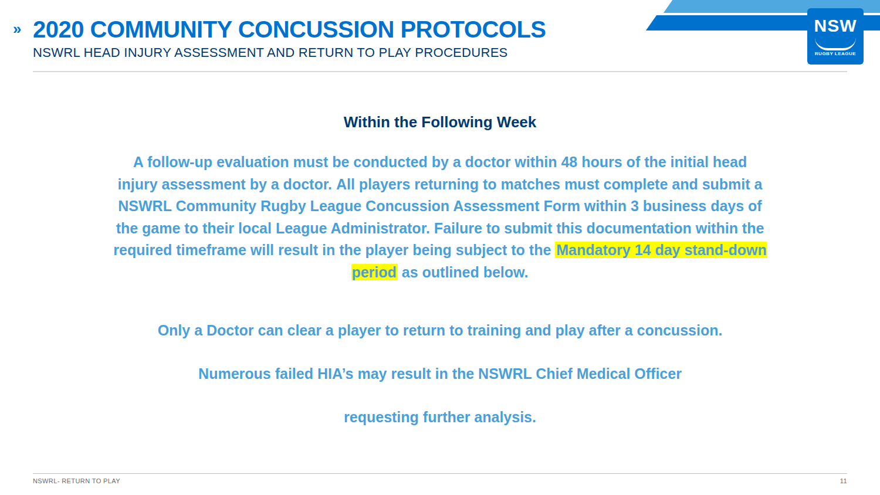NSW RUGBY LEAGUE
»
2020 COMMUNITY CONCUSSION PROTOCOLS
NSWRL HEAD INJURY ASSESSMENT AND RETURN TO PLAY PROCEDURES
Within the Following Week
A follow-up evaluation must be conducted by a doctor within 48 hours of the initial head injury assessment by a doctor. All players returning to matches must complete and submit a NSWRL Community Rugby League Concussion Assessment Form within 3 business days of the game to their local League Administrator. Failure to submit this documentation within the required timeframe will result in the player being subject to the Mandatory 14 day stand-down period as outlined below.
Only a Doctor can clear a player to return to training and play after a concussion.
Numerous failed HIA’s may result in the NSWRL Chief Medical Officer
requesting further analysis.
NSWRL- RETURN TO PLAY 11